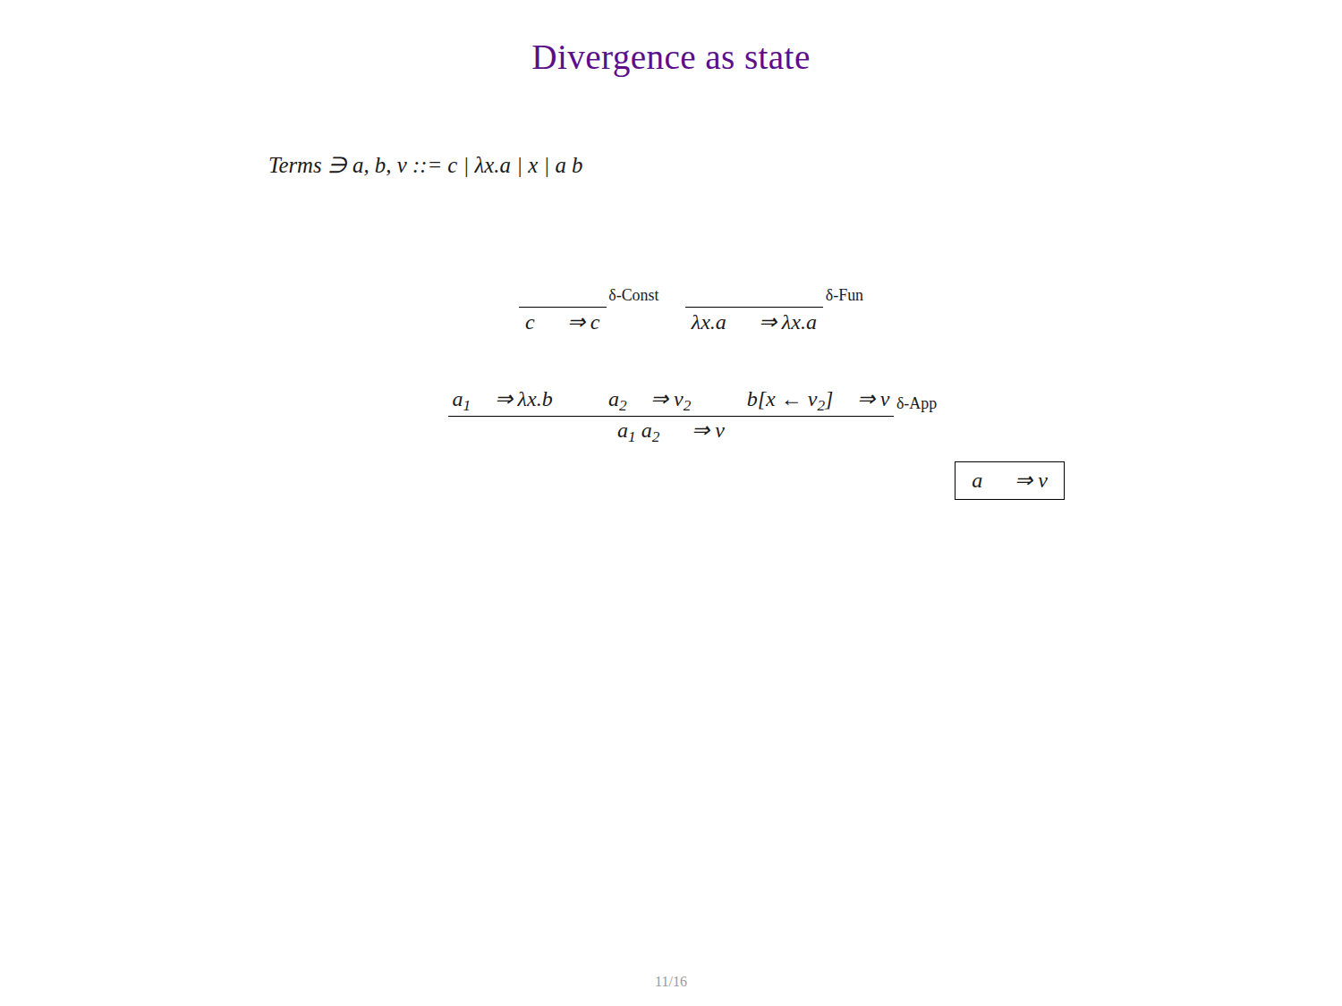Divergence as state
Terms ∋ a, b, v ::= c | λx.a | x | a b
a ⇒ v
c ⇒ c
δ-Const
λx.a ⇒ λx.a
δ-Fun
a1 ⇒ λx.b a2 ⇒ v2 b[x ← v2] ⇒ v
a1 a2 ⇒ v
δ-App
11/16